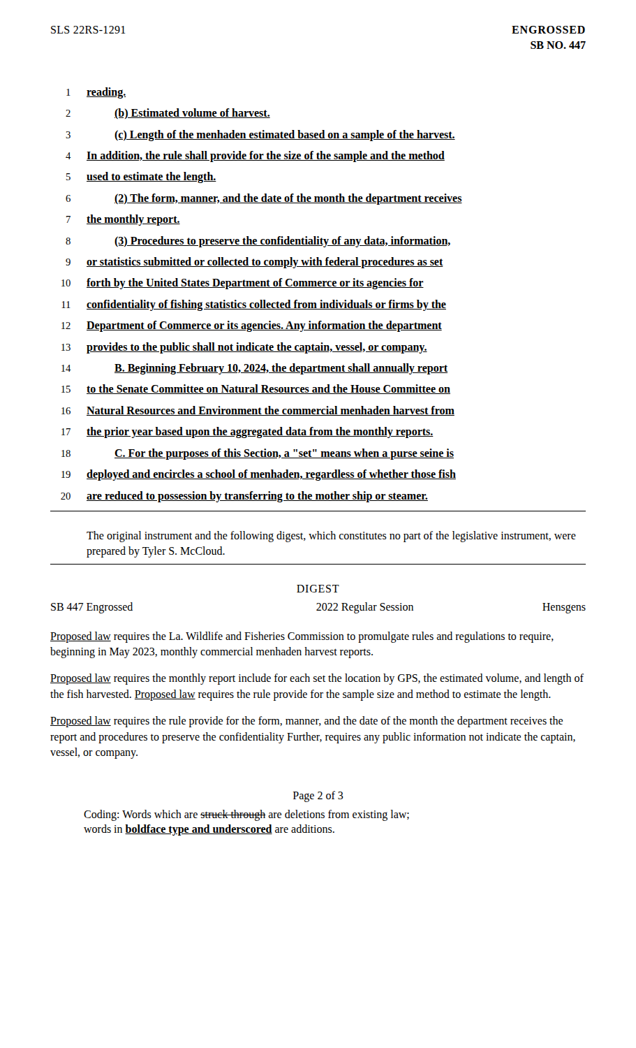SLS 22RS-1291
Engrossed SB NO. 447
reading.
(b) Estimated volume of harvest.
(c) Length of the menhaden estimated based on a sample of the harvest.
In addition, the rule shall provide for the size of the sample and the method
used to estimate the length.
(2) The form, manner, and the date of the month the department receives
the monthly report.
(3) Procedures to preserve the confidentiality of any data, information,
or statistics submitted or collected to comply with federal procedures as set
forth by the United States Department of Commerce or its agencies for
confidentiality of fishing statistics collected from individuals or firms by the
Department of Commerce or its agencies. Any information the department
provides to the public shall not indicate the captain, vessel, or company.
B. Beginning February 10, 2024, the department shall annually report
to the Senate Committee on Natural Resources and the House Committee on
Natural Resources and Environment the commercial menhaden harvest from
the prior year based upon the aggregated data from the monthly reports.
C. For the purposes of this Section, a "set" means when a purse seine is
deployed and encircles a school of menhaden, regardless of whether those fish
are reduced to possession by transferring to the mother ship or steamer.
The original instrument and the following digest, which constitutes no part of the legislative instrument, were prepared by Tyler S. McCloud.
DIGEST
| SB 447 Engrossed | 2022 Regular Session | Hensgens |
Proposed law requires the La. Wildlife and Fisheries Commission to promulgate rules and regulations to require, beginning in May 2023, monthly commercial menhaden harvest reports.
Proposed law requires the monthly report include for each set the location by GPS, the estimated volume, and length of the fish harvested. Proposed law requires the rule provide for the sample size and method to estimate the length.
Proposed law requires the rule provide for the form, manner, and the date of the month the department receives the report and procedures to preserve the confidentiality Further, requires any public information not indicate the captain, vessel, or company.
Page 2 of 3
Coding: Words which are struck through are deletions from existing law;
words in boldface type and underscored are additions.